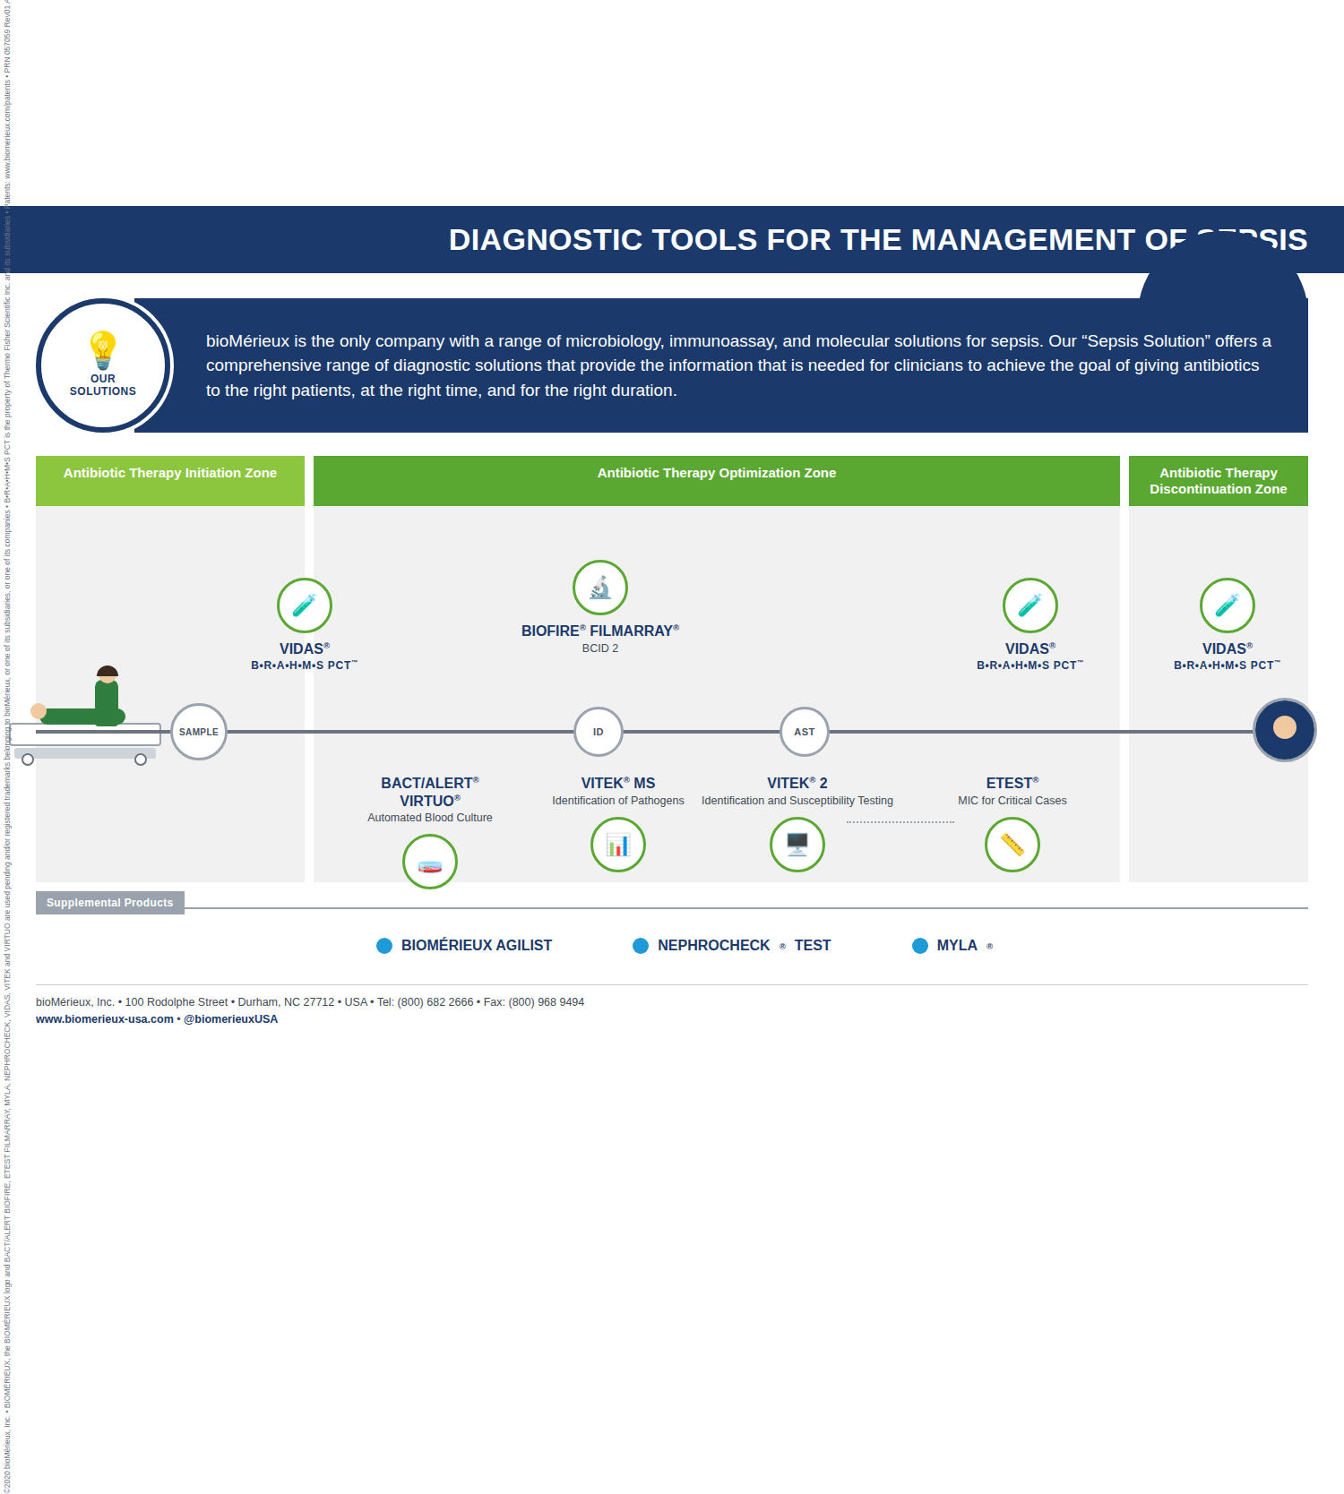BIOMÉRIEUX
Diagnostic Tools for the Management of Sepsis
💡
OUR
SOLUTIONS
bioMérieux is the only company with a range of microbiology, immunoassay, and molecular solutions for sepsis. Our “Sepsis Solution” offers a comprehensive range of diagnostic solutions that provide the information that is needed for clinicians to achieve the goal of giving antibiotics to the right patients, at the right time, and for the right duration.
Antibiotic Therapy Initiation Zone
Antibiotic Therapy Optimization Zone
Antibiotic Therapy
Discontinuation Zone
SAMPLE
ID
AST
🧪
VIDAS®
B•R•A•H•M•S PCT™
🔬
BIOFIRE® FILMARRAY®
BCID 2
🧪
VIDAS®
B•R•A•H•M•S PCT™
🧪
VIDAS®
B•R•A•H•M•S PCT™
BACT/ALERT®
VIRTUO®
Automated Blood Culture
🧫
VITEK® MS
Identification of Pathogens
📊
VITEK® 2
Identification and Susceptibility Testing
🖥️
ETEST®
MIC for Critical Cases
📏
Supplemental Products
BIOMÉRIEUX AGILIST
NEPHROCHECK® TEST
MYLA®
bioMérieux, Inc. • 100 Rodolphe Street • Durham, NC 27712 • USA • Tel: (800) 682 2666 • Fax: (800) 968 9494
www.biomerieux-usa.com • @biomerieuxUSA
©2020 bioMérieux, Inc. • BIOMÉRIEUX, the BIOMÉRIEUX logo and BACT/ALERT BIOFIRE, ETEST FILMARRAY, MYLA, NEPHROCHECK, VIDAS, VITEK and VIRTUO are used pending and/or registered trademarks belonging to bioMérieux, or one of its subsidiaries, or one of its companies • B•R•A•H•M•S PCT is the property of Thermo Fisher Scientific Inc. and its subsidiaries • Patents: www.biomerieux.com/patents • PRN 057059 Rev01 A